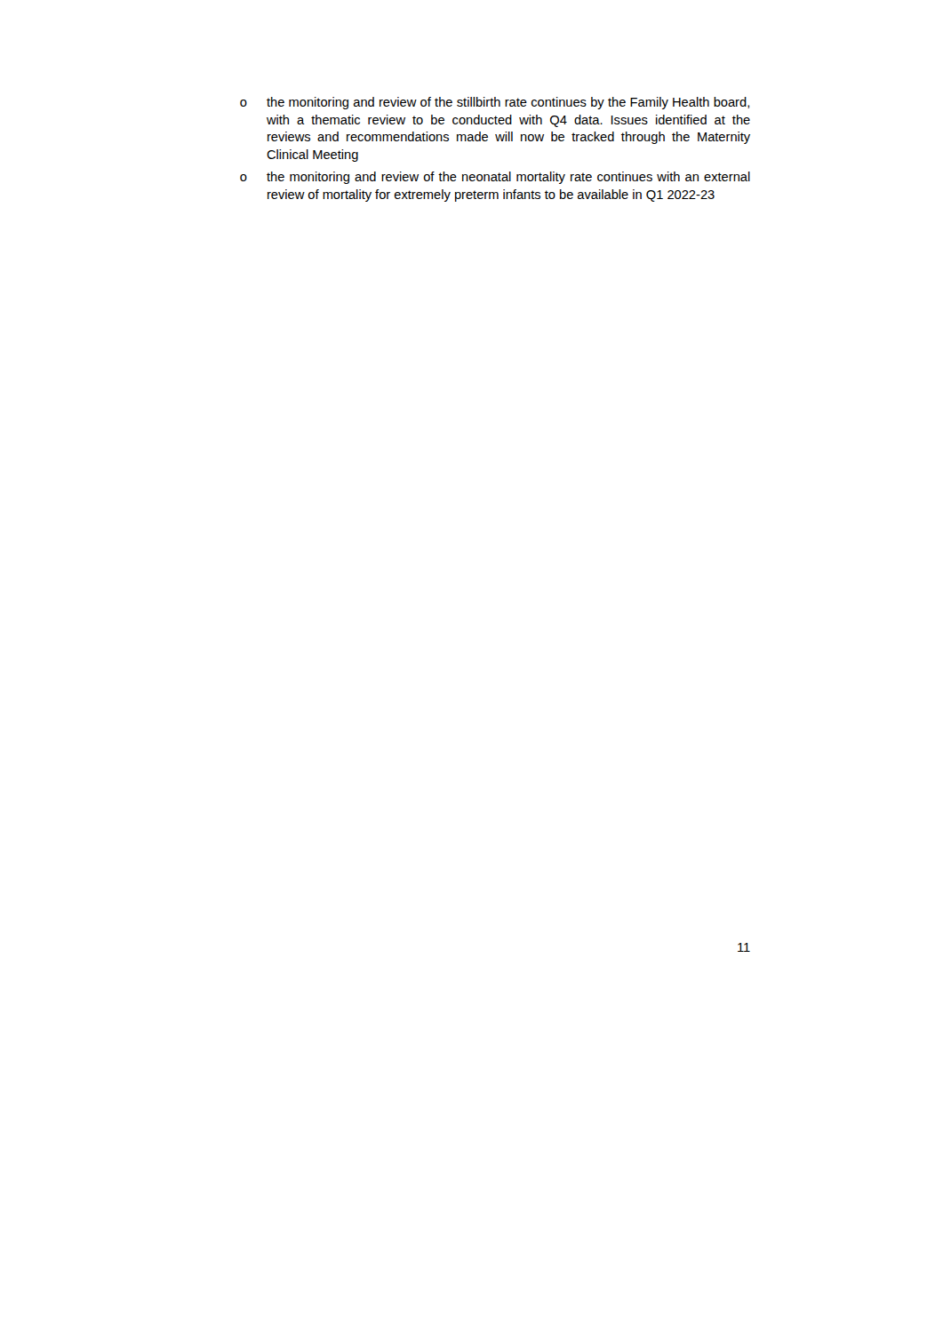the monitoring and review of the stillbirth rate continues by the Family Health board, with a thematic review to be conducted with Q4 data. Issues identified at the reviews and recommendations made will now be tracked through the Maternity Clinical Meeting
the monitoring and review of the neonatal mortality rate continues with an external review of mortality for extremely preterm infants to be available in Q1 2022-23
11